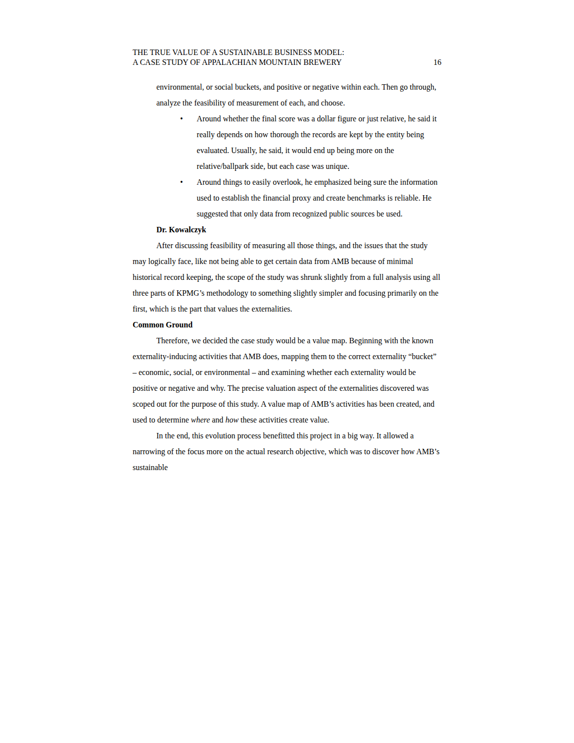THE TRUE VALUE OF A SUSTAINABLE BUSINESS MODEL: A CASE STUDY OF APPALACHIAN MOUNTAIN BREWERY 16
environmental, or social buckets, and positive or negative within each. Then go through,
analyze the feasibility of measurement of each, and choose.
Around whether the final score was a dollar figure or just relative, he said it really depends on how thorough the records are kept by the entity being evaluated. Usually, he said, it would end up being more on the relative/ballpark side, but each case was unique.
Around things to easily overlook, he emphasized being sure the information used to establish the financial proxy and create benchmarks is reliable. He suggested that only data from recognized public sources be used.
Dr. Kowalczyk
After discussing feasibility of measuring all those things, and the issues that the study may logically face, like not being able to get certain data from AMB because of minimal historical record keeping, the scope of the study was shrunk slightly from a full analysis using all three parts of KPMG’s methodology to something slightly simpler and focusing primarily on the first, which is the part that values the externalities.
Common Ground
Therefore, we decided the case study would be a value map. Beginning with the known externality-inducing activities that AMB does, mapping them to the correct externality “bucket” – economic, social, or environmental – and examining whether each externality would be positive or negative and why. The precise valuation aspect of the externalities discovered was scoped out for the purpose of this study. A value map of AMB’s activities has been created, and used to determine where and how these activities create value.
In the end, this evolution process benefitted this project in a big way. It allowed a narrowing of the focus more on the actual research objective, which was to discover how AMB’s sustainable